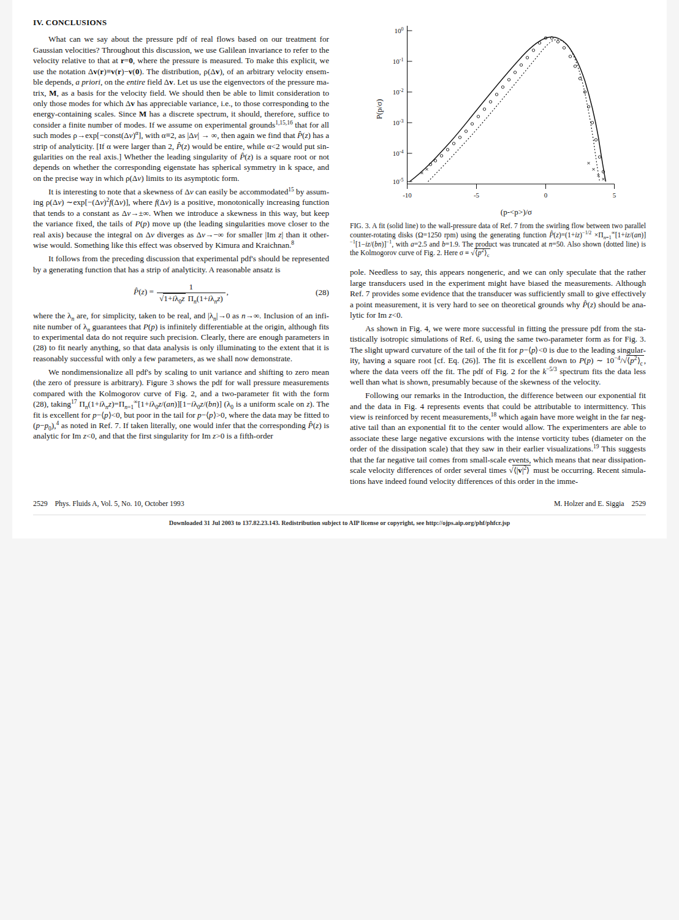IV. Conclusions
What can we say about the pressure pdf of real flows based on our treatment for Gaussian velocities? Throughout this discussion, we use Galilean invariance to refer to the velocity relative to that at r=0, where the pressure is measured. To make this explicit, we use the notation Δv(r)≡v(r)−v(0). The distribution, ρ(Δv), of an arbitrary velocity ensemble depends, a priori, on the entire field Δv. Let us use the eigenvectors of the pressure matrix, M, as a basis for the velocity field. We should then be able to limit consideration to only those modes for which Δv has appreciable variance, i.e., to those corresponding to the energy-containing scales. Since M has a discrete spectrum, it should, therefore, suffice to consider a finite number of modes. If we assume on experimental grounds1,15,16 that for all such modes ρ→exp[−const(Δv)α], with α≡2, as |Δv| → ∞, then again we find that P̂(z) has a strip of analyticity. [If α were larger than 2, P̂(z) would be entire, while α<2 would put singularities on the real axis.] Whether the leading singularity of P̂(z) is a square root or not depends on whether the corresponding eigenstate has spherical symmetry in k space, and on the precise way in which ρ(Δv) limits to its asymptotic form.
It is interesting to note that a skewness of Δv can easily be accommodated15 by assuming ρ(Δv) ∼exp[−(Δv)2f(Δv)], where f(Δv) is a positive, monotonically increasing function that tends to a constant as Δv→±∞. When we introduce a skewness in this way, but keep the variance fixed, the tails of P(p) move up (the leading singularities move closer to the real axis) because the integral on Δv diverges as Δv→−∞ for smaller |Im z| than it otherwise would. Something like this effect was observed by Kimura and Kraichnan.8
It follows from the preceding discussion that experimental pdf's should be represented by a generating function that has a strip of analyticity. A reasonable ansatz is
P̂(z) = 1 √1+iλ0z Πn(1+iλnz) , (28)
where the λn are, for simplicity, taken to be real, and |λn|→0 as n→∞. Inclusion of an infinite number of λn guarantees that P(p) is infinitely differentiable at the origin, although fits to experimental data do not require such precision. Clearly, there are enough parameters in (28) to fit nearly anything, so that data analysis is only illuminating to the extent that it is reasonably successful with only a few parameters, as we shall now demonstrate.
We nondimensionalize all pdf's by scaling to unit variance and shifting to zero mean (the zero of pressure is arbitrary). Figure 3 shows the pdf for wall pressure measurements compared with the Kolmogorov curve of Fig. 2, and a two-parameter fit with the form (28), taking17 Πn(1+iλnz)=Πn=1∞[1+iλ0z/(an)][1−iλ0z/(bn)] (λ0 is a uniform scale on z). The fit is excellent for p−⟨p⟩<0, but poor in the tail for p−⟨p⟩>0, where the data may be fitted to (p−p0),4 as noted in Ref. 7. If taken literally, one would infer that the corresponding P̂(z) is analytic for Im z<0, and that the first singularity for Im z>0 is a fifth-order
100 10-1 10-2 10-3 10-4 10-5 -10 -5 0 5 P(p/σ) (p-<p>)/σ
FIG. 3. A fit (solid line) to the wall-pressure data of Ref. 7 from the swirling flow between two parallel counter-rotating disks (Ω=1250 rpm) using the generating function P̂(z)=(1+iz)−1/2 ×Πn=1∞[1+iz/(an)]−1[1−iz/(bn)]−1, with a=2.5 and b=1.9. The product was truncated at n=50. Also shown (dotted line) is the Kolmogorov curve of Fig. 2. Here σ ≡ √⟨p2⟩c
pole. Needless to say, this appears nongeneric, and we can only speculate that the rather large transducers used in the experiment might have biased the measurements. Although Ref. 7 provides some evidence that the transducer was sufficiently small to give effectively a point measurement, it is very hard to see on theoretical grounds why P̂(z) should be analytic for Im z<0.
As shown in Fig. 4, we were more successful in fitting the pressure pdf from the statistically isotropic simulations of Ref. 6, using the same two-parameter form as for Fig. 3. The slight upward curvature of the tail of the fit for p−⟨p⟩<0 is due to the leading singularity, having a square root [cf. Eq. (26)]. The fit is excellent down to P(p) ∼ 10−4/√⟨p2⟩c, where the data veers off the fit. The pdf of Fig. 2 for the k−5/3 spectrum fits the data less well than what is shown, presumably because of the skewness of the velocity.
Following our remarks in the Introduction, the difference between our exponential fit and the data in Fig. 4 represents events that could be attributable to intermittency. This view is reinforced by recent measurements,18 which again have more weight in the far negative tail than an exponential fit to the center would allow. The experimenters are able to associate these large negative excursions with the intense vorticity tubes (diameter on the order of the dissipation scale) that they saw in their earlier visualizations.19 This suggests that the far negative tail comes from small-scale events, which means that near dissipation-scale velocity differences of order several times √⟨|v|2⟩ must be occurring. Recent simulations have indeed found velocity differences of this order in the imme-
2529 Phys. Fluids A, Vol. 5, No. 10, October 1993
M. Holzer and E. Siggia 2529
Downloaded 31 Jul 2003 to 137.82.23.143. Redistribution subject to AIP license or copyright, see http://ojps.aip.org/phf/phfcr.jsp